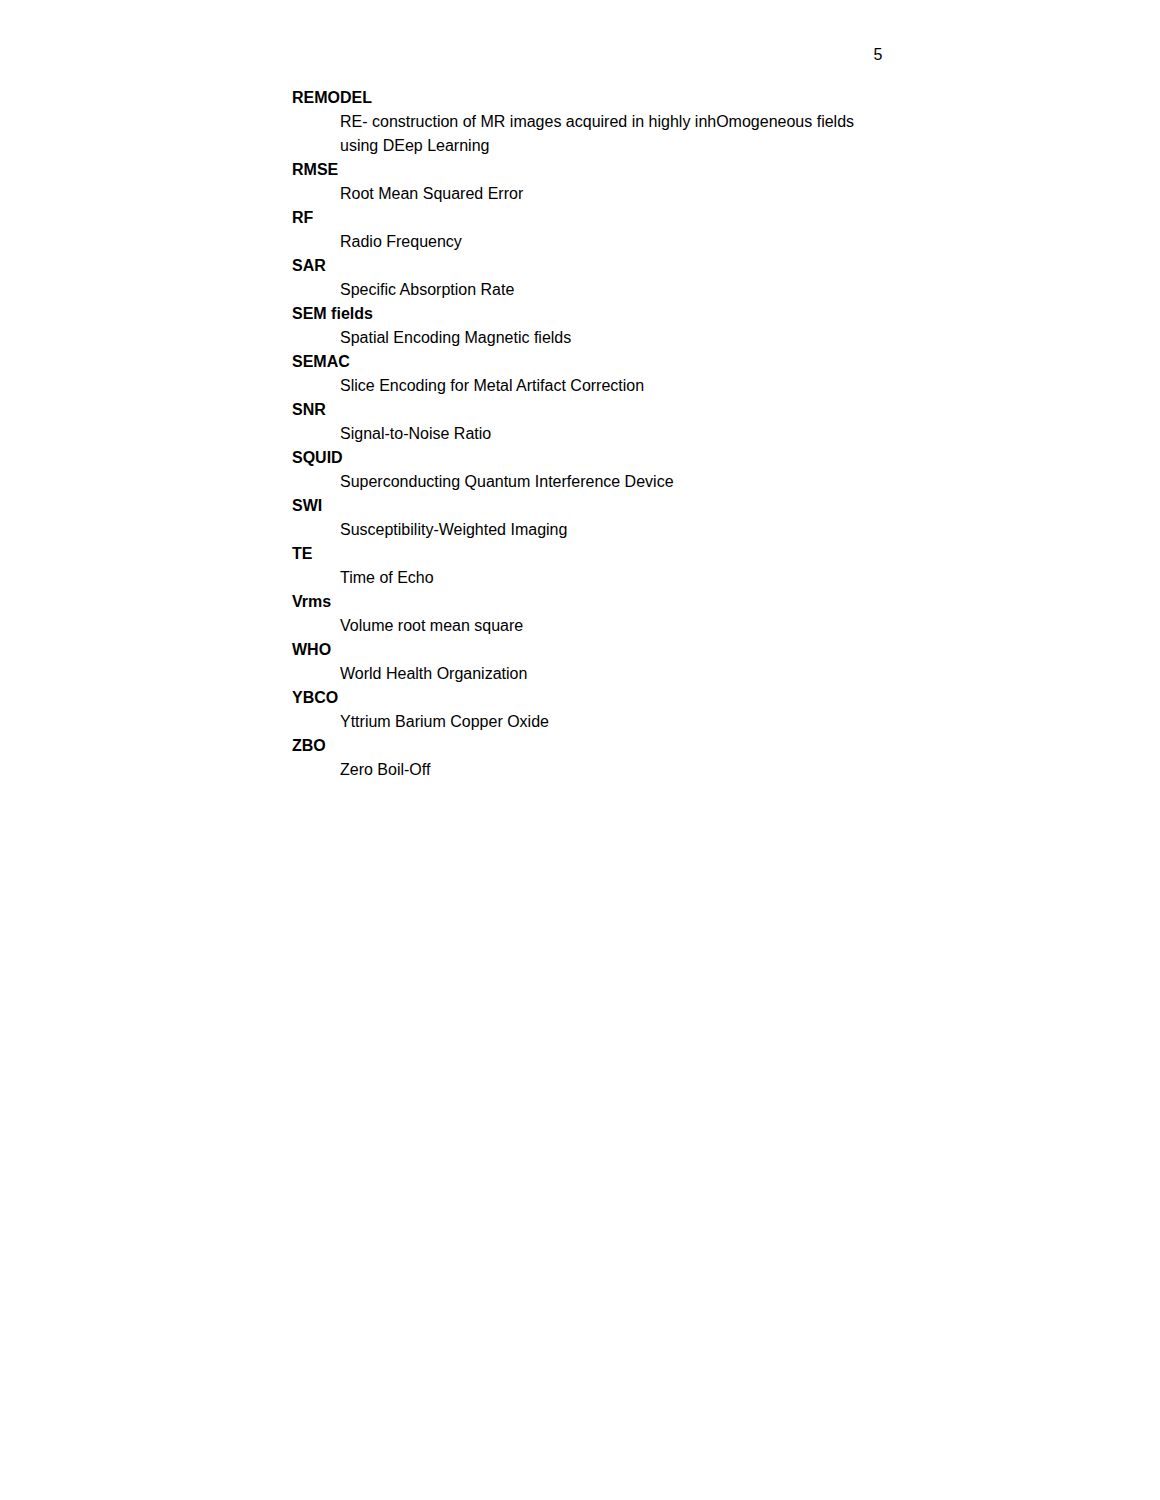5
REMODEL
RE- construction of MR images acquired in highly inhOmogeneous fields using DEep Learning
RMSE
Root Mean Squared Error
RF
Radio Frequency
SAR
Specific Absorption Rate
SEM fields
Spatial Encoding Magnetic fields
SEMAC
Slice Encoding for Metal Artifact Correction
SNR
Signal-to-Noise Ratio
SQUID
Superconducting Quantum Interference Device
SWI
Susceptibility-Weighted Imaging
TE
Time of Echo
Vrms
Volume root mean square
WHO
World Health Organization
YBCO
Yttrium Barium Copper Oxide
ZBO
Zero Boil-Off